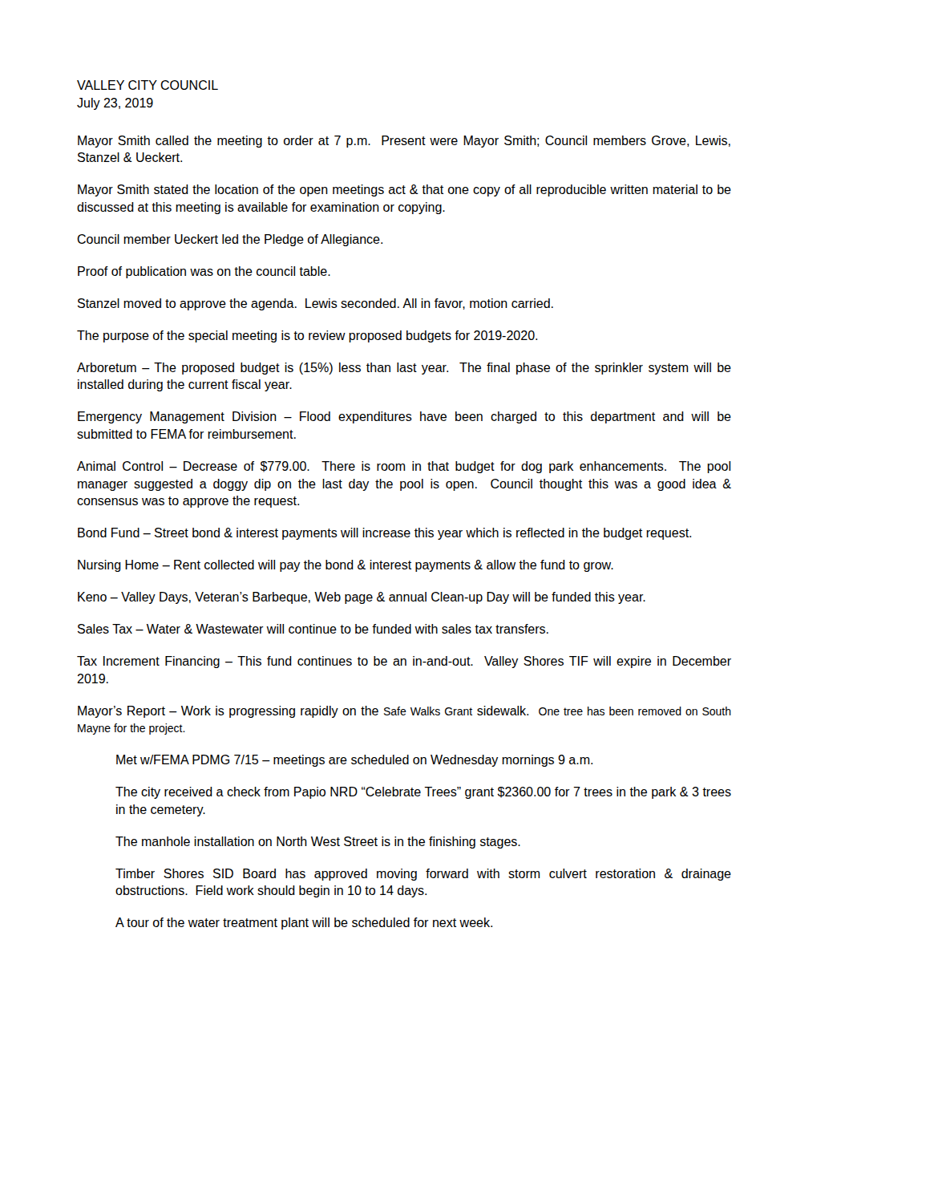VALLEY CITY COUNCIL
July 23, 2019
Mayor Smith called the meeting to order at 7 p.m. Present were Mayor Smith; Council members Grove, Lewis, Stanzel & Ueckert.
Mayor Smith stated the location of the open meetings act & that one copy of all reproducible written material to be discussed at this meeting is available for examination or copying.
Council member Ueckert led the Pledge of Allegiance.
Proof of publication was on the council table.
Stanzel moved to approve the agenda. Lewis seconded. All in favor, motion carried.
The purpose of the special meeting is to review proposed budgets for 2019-2020.
Arboretum – The proposed budget is (15%) less than last year. The final phase of the sprinkler system will be installed during the current fiscal year.
Emergency Management Division – Flood expenditures have been charged to this department and will be submitted to FEMA for reimbursement.
Animal Control – Decrease of $779.00. There is room in that budget for dog park enhancements. The pool manager suggested a doggy dip on the last day the pool is open. Council thought this was a good idea & consensus was to approve the request.
Bond Fund – Street bond & interest payments will increase this year which is reflected in the budget request.
Nursing Home – Rent collected will pay the bond & interest payments & allow the fund to grow.
Keno – Valley Days, Veteran’s Barbeque, Web page & annual Clean-up Day will be funded this year.
Sales Tax – Water & Wastewater will continue to be funded with sales tax transfers.
Tax Increment Financing – This fund continues to be an in-and-out. Valley Shores TIF will expire in December 2019.
Mayor’s Report – Work is progressing rapidly on the Safe Walks Grant sidewalk. One tree has been removed on South Mayne for the project.
Met w/FEMA PDMG 7/15 – meetings are scheduled on Wednesday mornings 9 a.m.
The city received a check from Papio NRD “Celebrate Trees” grant $2360.00 for 7 trees in the park & 3 trees in the cemetery.
The manhole installation on North West Street is in the finishing stages.
Timber Shores SID Board has approved moving forward with storm culvert restoration & drainage obstructions. Field work should begin in 10 to 14 days.
A tour of the water treatment plant will be scheduled for next week.